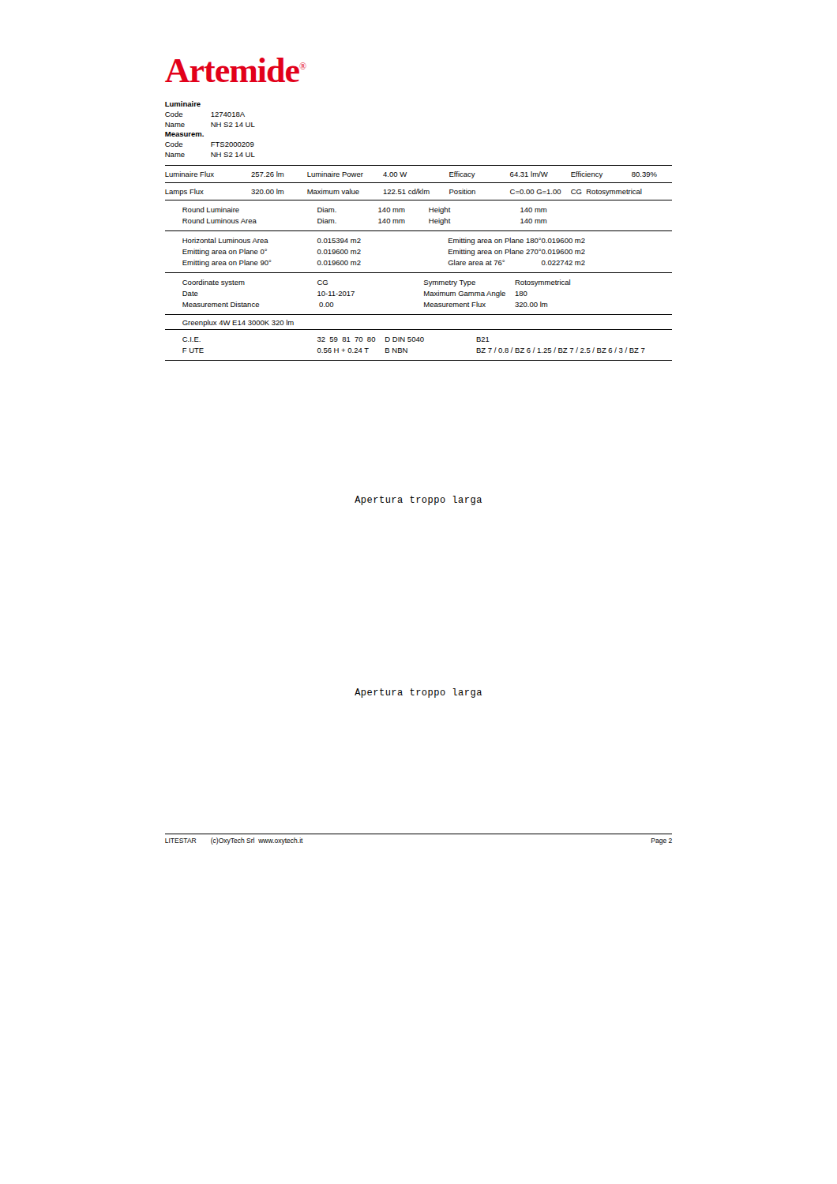Artemide®
Luminaire
Code1274018A
Name NH S2 14 UL
Measurem.
Code FTS2000209
Name NH S2 14 UL
| Luminaire Flux | 257.26 lm | Luminaire Power | 4.00 W | Efficacy | 64.31 lm/W | Efficiency | 80.39% |
| Lamps Flux | 320.00 lm | Maximum value | 122.51 cd/klm | Position | C=0.00 G=1.00 | CG Rotosymmetrical |
| Round Luminaire | Diam. | 140 mm | Height | 140 mm | |
| Round Luminous Area | Diam. | 140 mm | Height | 140 mm | |
| Horizontal Luminous Area | 0.015394 m2 | Emitting area on Plane 180° | 0.019600 m2 |
| Emitting area on Plane 0° | 0.019600 m2 | Emitting area on Plane 270° | 0.019600 m2 |
| Emitting area on Plane 90° | 0.019600 m2 | Glare area at 76° | 0.022742 m2 |
| Coordinate system | CG | Symmetry Type | Rotosymmetrical |
| Date | 10-11-2017 | Maximum Gamma Angle | 180 |
| Measurement Distance | 0.00 | Measurement Flux | 320.00 lm |
Greenplux 4W E14 3000K 320 lm
| C.I.E. | 32 59 81 70 80 | D DIN 5040 | B21 |
| F UTE | 0.56 H + 0.24 T | B NBN | BZ 7 / 0.8 / BZ 6 / 1.25 / BZ 7 / 2.5 / BZ 6 / 3 / BZ 7 |
Apertura troppo larga
Apertura troppo larga
LITESTAR(c)OxyTech Srl www.oxytech.it
Page 2